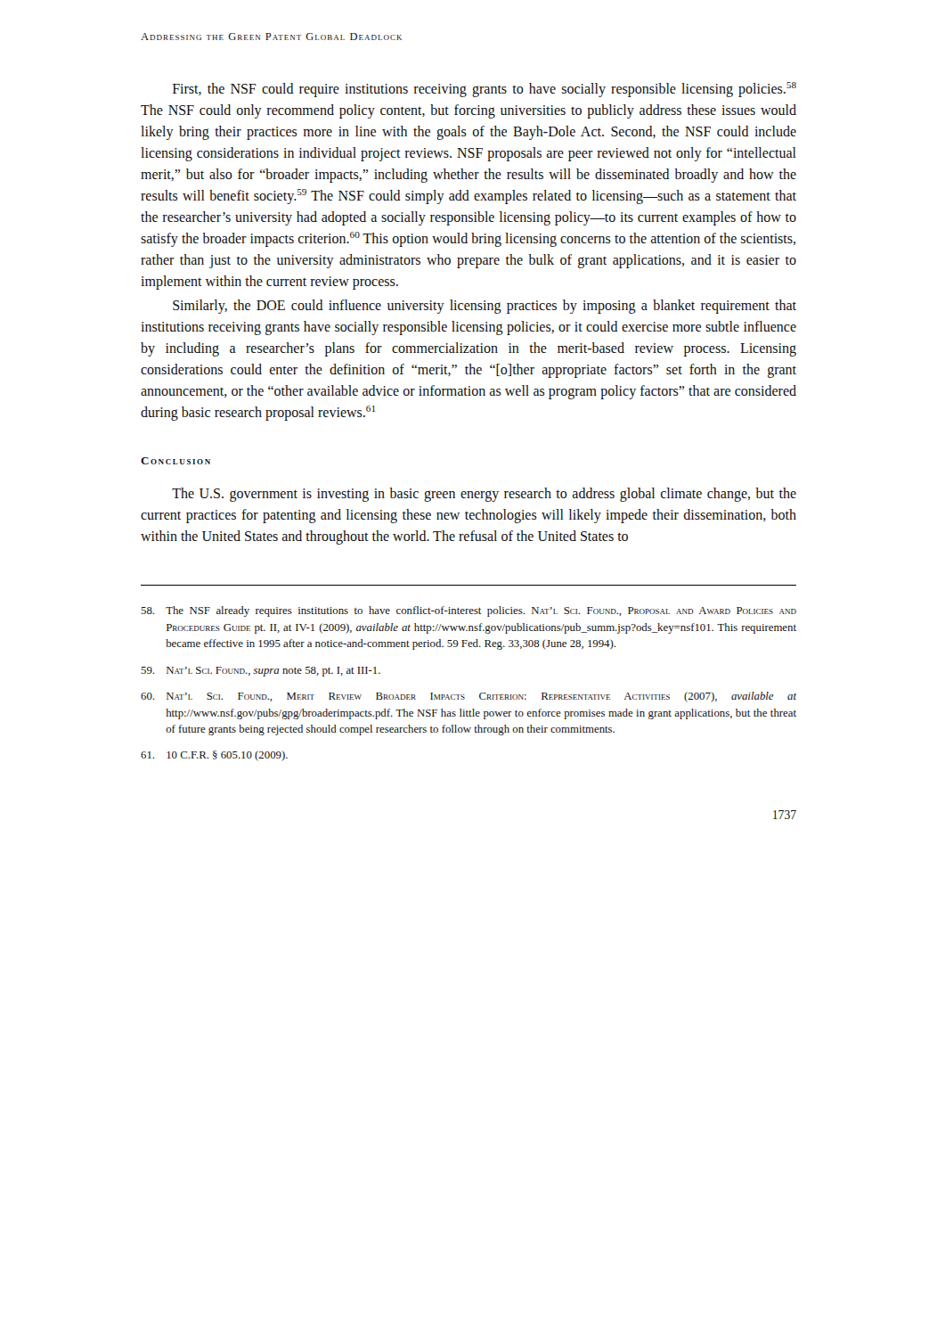Addressing the Green Patent Global Deadlock
First, the NSF could require institutions receiving grants to have socially responsible licensing policies.58 The NSF could only recommend policy content, but forcing universities to publicly address these issues would likely bring their practices more in line with the goals of the Bayh-Dole Act. Second, the NSF could include licensing considerations in individual project reviews. NSF proposals are peer reviewed not only for “intellectual merit,” but also for “broader impacts,” including whether the results will be disseminated broadly and how the results will benefit society.59 The NSF could simply add examples related to licensing—such as a statement that the researcher’s university had adopted a socially responsible licensing policy—to its current examples of how to satisfy the broader impacts criterion.60 This option would bring licensing concerns to the attention of the scientists, rather than just to the university administrators who prepare the bulk of grant applications, and it is easier to implement within the current review process.
Similarly, the DOE could influence university licensing practices by imposing a blanket requirement that institutions receiving grants have socially responsible licensing policies, or it could exercise more subtle influence by including a researcher’s plans for commercialization in the merit-based review process. Licensing considerations could enter the definition of “merit,” the “[o]ther appropriate factors” set forth in the grant announcement, or the “other available advice or information as well as program policy factors” that are considered during basic research proposal reviews.61
Conclusion
The U.S. government is investing in basic green energy research to address global climate change, but the current practices for patenting and licensing these new technologies will likely impede their dissemination, both within the United States and throughout the world. The refusal of the United States to
58. The NSF already requires institutions to have conflict-of-interest policies. Nat’l Sci. Found., Proposal and Award Policies and Procedures Guide pt. II, at IV-1 (2009), available at http://www.nsf.gov/publications/pub_summ.jsp?ods_key=nsf101. This requirement became effective in 1995 after a notice-and-comment period. 59 Fed. Reg. 33,308 (June 28, 1994).
59. Nat’l Sci. Found., supra note 58, pt. I, at III-1.
60. Nat’l Sci. Found., Merit Review Broader Impacts Criterion: Representative Activities (2007), available at http://www.nsf.gov/pubs/gpg/broaderimpacts.pdf. The NSF has little power to enforce promises made in grant applications, but the threat of future grants being rejected should compel researchers to follow through on their commitments.
61. 10 C.F.R. § 605.10 (2009).
1737